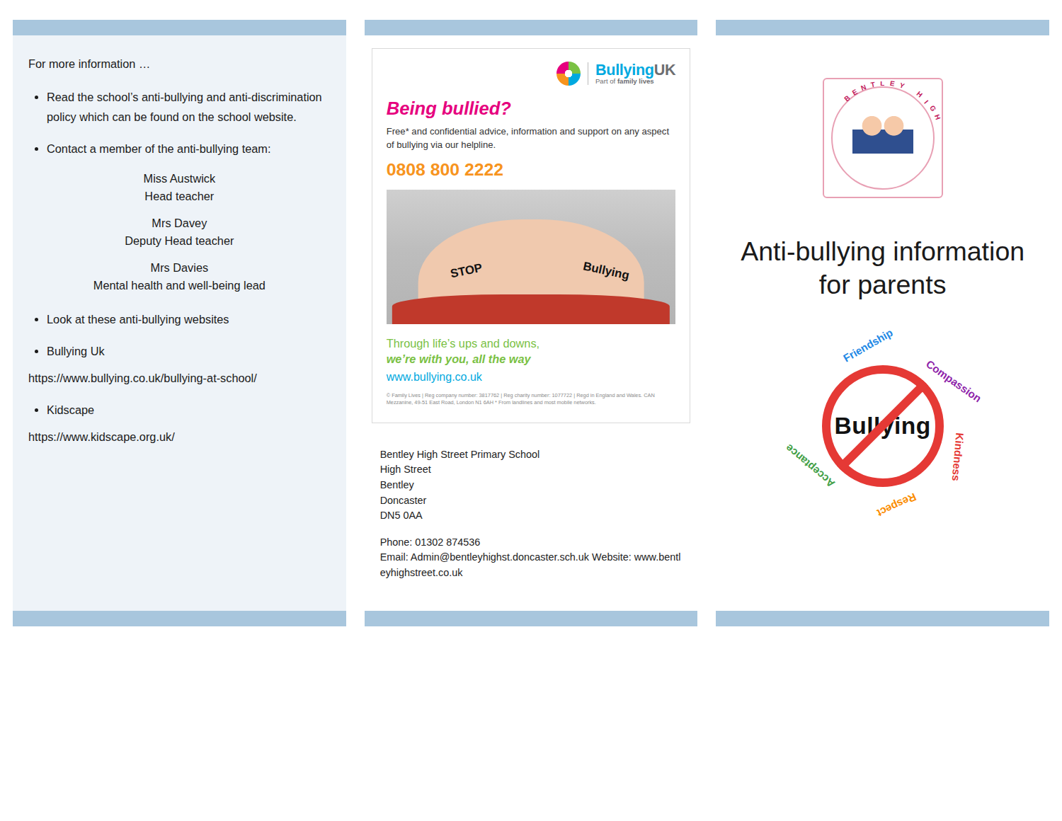For more information …
Read the school’s anti-bullying and anti-discrimination policy which can be found on the school website.
Contact a member of the anti-bullying team:
Miss Austwick Head teacher
Mrs Davey Deputy Head teacher
Mrs Davies Mental health and well-being lead
Look at these anti-bullying websites
Bullying Uk
https://www.bullying.co.uk/bullying-at-school/
Kidscape
https://www.kidscape.org.uk/
BullyingUK Part of family lives
Being bullied?
Free* and confidential advice, information and support on any aspect of bullying via our helpline.
0808 800 2222
STOP
Bullying
Through life’s ups and downs,we’re with you, all the way
www.bullying.co.uk
© Family Lives | Reg company number: 3817762 | Reg charity number: 1077722 | Regd in England and Wales. CAN Mezzanine, 49-51 East Road, London N1 6AH * From landlines and most mobile networks.
Bentley High Street Primary School
High Street
Bentley
Doncaster
DN5 0AA
Phone: 01302 874536
Email: Admin@bentleyhighst.doncaster.sch.uk Website: www.bentleyhighstreet.co.uk
B E N T L E Y H I G H
Anti-bullying information for parents
Friendship Compassion Kindness Respect Acceptance
Bullying